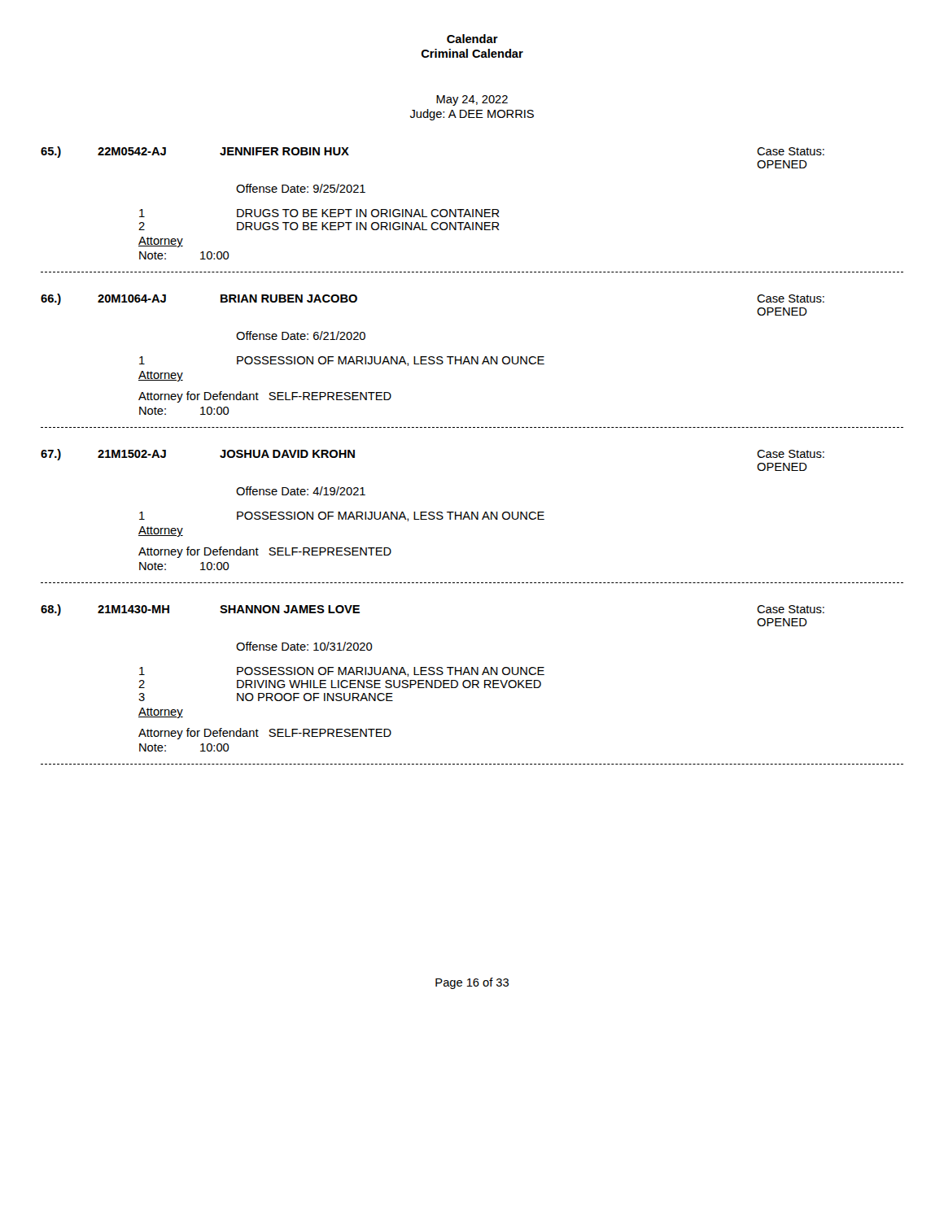Calendar
Criminal Calendar
May 24, 2022
Judge: A DEE MORRIS
| 65.) | 22M0542-AJ | JENNIFER ROBIN HUX | Case Status: OPENED |
Offense Date: 9/25/2021
1
DRUGS TO BE KEPT IN ORIGINAL CONTAINER
2
DRUGS TO BE KEPT IN ORIGINAL CONTAINER
Attorney
Note:10:00
| 66.) | 20M1064-AJ | BRIAN RUBEN JACOBO | Case Status: OPENED |
Offense Date: 6/21/2020
1
POSSESSION OF MARIJUANA, LESS THAN AN OUNCE
Attorney
Attorney for Defendant SELF-REPRESENTED
Note:10:00
| 67.) | 21M1502-AJ | JOSHUA DAVID KROHN | Case Status: OPENED |
Offense Date: 4/19/2021
1
POSSESSION OF MARIJUANA, LESS THAN AN OUNCE
Attorney
Attorney for Defendant SELF-REPRESENTED
Note:10:00
| 68.) | 21M1430-MH | SHANNON JAMES LOVE | Case Status: OPENED |
Offense Date: 10/31/2020
1
POSSESSION OF MARIJUANA, LESS THAN AN OUNCE
2
DRIVING WHILE LICENSE SUSPENDED OR REVOKED
3
NO PROOF OF INSURANCE
Attorney
Attorney for Defendant SELF-REPRESENTED
Note:10:00
Page 16 of 33